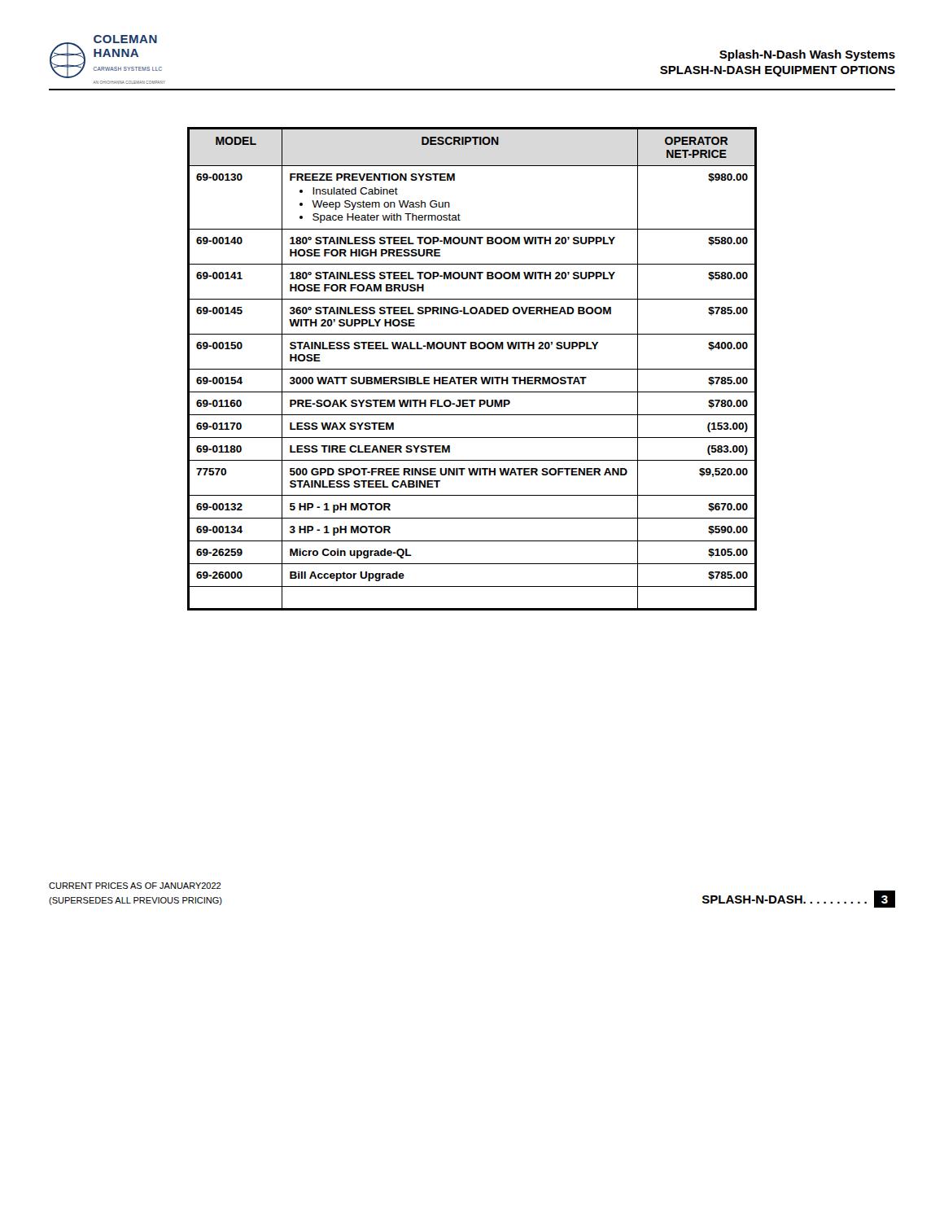COLEMAN
HANNA
CARWASH SYSTEMS LLC
AN OHIO/HANNA COLEMAN COMPANY
Splash-N-Dash Wash Systems
SPLASH-N-DASH EQUIPMENT OPTIONS
| MODEL | DESCRIPTION | OPERATOR NET-PRICE |
| --- | --- | --- |
| 69-00130 | FREEZE PREVENTION SYSTEM Insulated Cabinet Weep System on Wash Gun Space Heater with Thermostat | $980.00 |
| 69-00140 | 180º STAINLESS STEEL TOP-MOUNT BOOM WITH 20’ SUPPLY HOSE FOR HIGH PRESSURE | $580.00 |
| 69-00141 | 180º STAINLESS STEEL TOP-MOUNT BOOM WITH 20’ SUPPLY HOSE FOR FOAM BRUSH | $580.00 |
| 69-00145 | 360º STAINLESS STEEL SPRING-LOADED OVERHEAD BOOM WITH 20’ SUPPLY HOSE | $785.00 |
| 69-00150 | STAINLESS STEEL WALL-MOUNT BOOM WITH 20’ SUPPLY HOSE | $400.00 |
| 69-00154 | 3000 WATT SUBMERSIBLE HEATER WITH THERMOSTAT | $785.00 |
| 69-01160 | PRE-SOAK SYSTEM WITH FLO-JET PUMP | $780.00 |
| 69-01170 | LESS WAX SYSTEM | (153.00) |
| 69-01180 | LESS TIRE CLEANER SYSTEM | (583.00) |
| 77570 | 500 GPD SPOT-FREE RINSE UNIT WITH WATER SOFTENER AND STAINLESS STEEL CABINET | $9,520.00 |
| 69-00132 | 5 HP - 1 pH MOTOR | $670.00 |
| 69-00134 | 3 HP - 1 pH MOTOR | $590.00 |
| 69-26259 | Micro Coin upgrade-QL | $105.00 |
| 69-26000 | Bill Acceptor Upgrade | $785.00 |
CURRENT PRICES AS OF JANUARY2022
(SUPERSEDES ALL PREVIOUS PRICING)
SPLASH-N-DASH. . . . . . . . . . 3